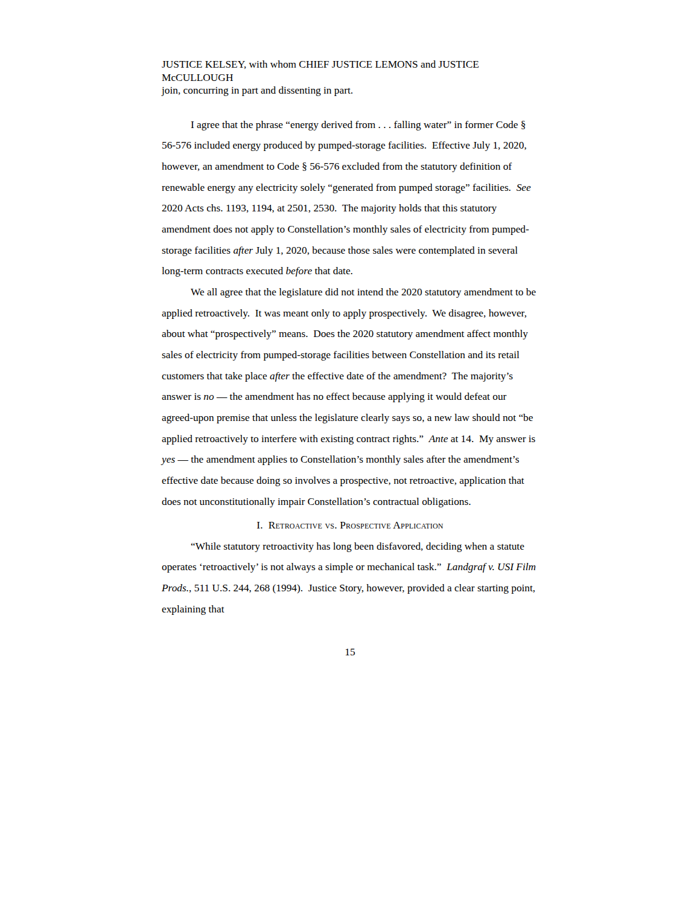JUSTICE KELSEY, with whom CHIEF JUSTICE LEMONS and JUSTICE McCULLOUGH
join, concurring in part and dissenting in part.
I agree that the phrase “energy derived from . . . falling water” in former Code § 56-576 included energy produced by pumped-storage facilities. Effective July 1, 2020, however, an amendment to Code § 56-576 excluded from the statutory definition of renewable energy any electricity solely “generated from pumped storage” facilities. See 2020 Acts chs. 1193, 1194, at 2501, 2530. The majority holds that this statutory amendment does not apply to Constellation’s monthly sales of electricity from pumped-storage facilities after July 1, 2020, because those sales were contemplated in several long-term contracts executed before that date.
We all agree that the legislature did not intend the 2020 statutory amendment to be applied retroactively. It was meant only to apply prospectively. We disagree, however, about what “prospectively” means. Does the 2020 statutory amendment affect monthly sales of electricity from pumped-storage facilities between Constellation and its retail customers that take place after the effective date of the amendment? The majority’s answer is no — the amendment has no effect because applying it would defeat our agreed-upon premise that unless the legislature clearly says so, a new law should not “be applied retroactively to interfere with existing contract rights.” Ante at 14. My answer is yes — the amendment applies to Constellation’s monthly sales after the amendment’s effective date because doing so involves a prospective, not retroactive, application that does not unconstitutionally impair Constellation’s contractual obligations.
I. Retroactive vs. Prospective Application
“While statutory retroactivity has long been disfavored, deciding when a statute operates ‘retroactively’ is not always a simple or mechanical task.” Landgraf v. USI Film Prods., 511 U.S. 244, 268 (1994). Justice Story, however, provided a clear starting point, explaining that
15